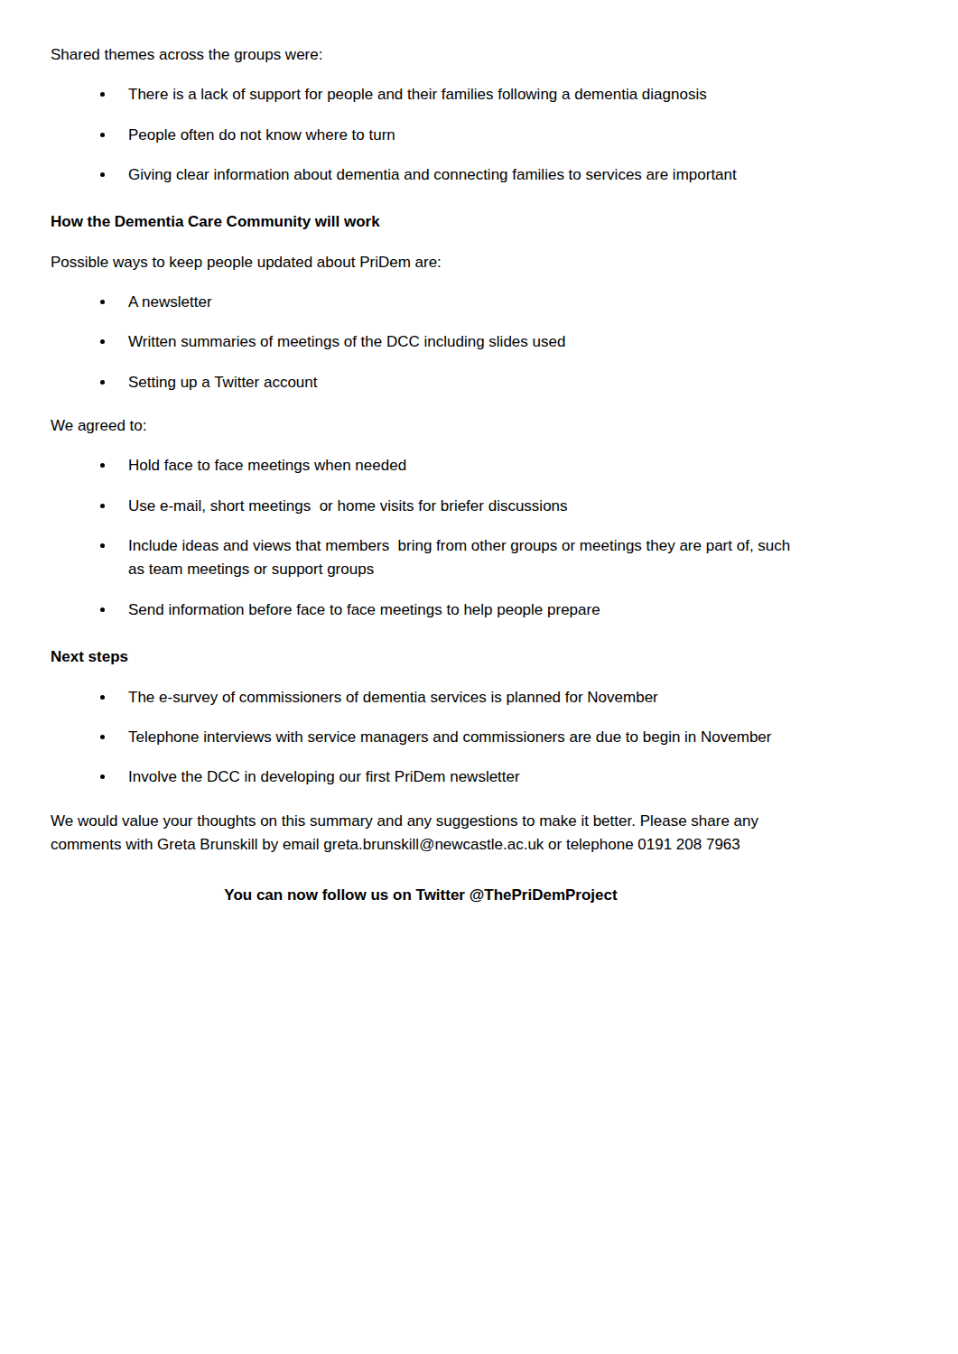Shared themes across the groups were:
There is a lack of support for people and their families following a dementia diagnosis
People often do not know where to turn
Giving clear information about dementia and connecting families to services are important
How the Dementia Care Community will work
Possible ways to keep people updated about PriDem are:
A newsletter
Written summaries of meetings of the DCC including slides used
Setting up a Twitter account
We agreed to:
Hold face to face meetings when needed
Use e-mail, short meetings or home visits for briefer discussions
Include ideas and views that members bring from other groups or meetings they are part of, such as team meetings or support groups
Send information before face to face meetings to help people prepare
Next steps
The e-survey of commissioners of dementia services is planned for November
Telephone interviews with service managers and commissioners are due to begin in November
Involve the DCC in developing our first PriDem newsletter
We would value your thoughts on this summary and any suggestions to make it better. Please share any comments with Greta Brunskill by email greta.brunskill@newcastle.ac.uk or telephone 0191 208 7963
You can now follow us on Twitter @ThePriDemProject